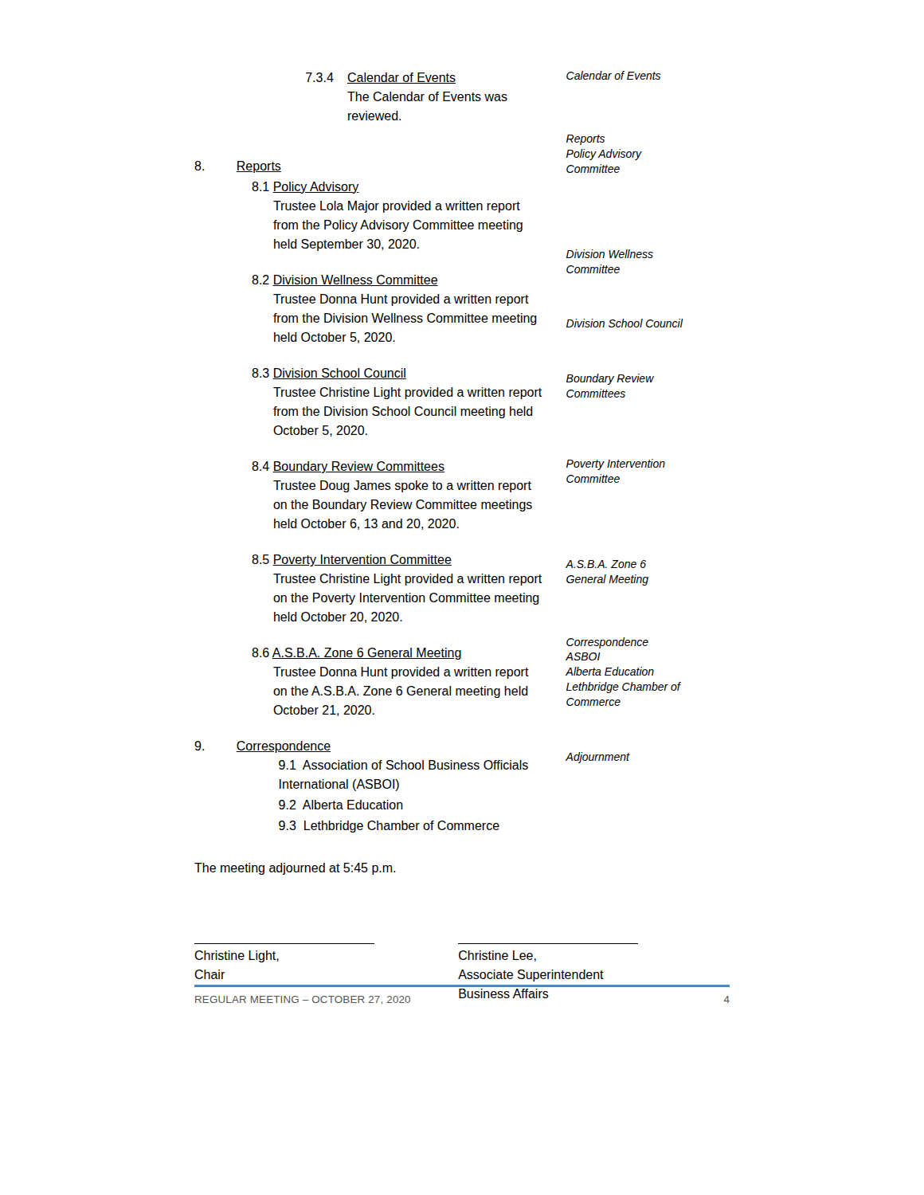7.3.4
Calendar of Events
The Calendar of Events was reviewed.
8.
Reports
8.1 Policy Advisory Trustee Lola Major provided a written report from the Policy Advisory Committee meeting held September 30, 2020.
8.2 Division Wellness Committee Trustee Donna Hunt provided a written report from the Division Wellness Committee meeting held October 5, 2020.
8.3 Division School Council Trustee Christine Light provided a written report from the Division School Council meeting held October 5, 2020.
8.4 Boundary Review Committees Trustee Doug James spoke to a written report on the Boundary Review Committee meetings held October 6, 13 and 20, 2020.
8.5 Poverty Intervention Committee Trustee Christine Light provided a written report on the Poverty Intervention Committee meeting held October 20, 2020.
8.6 A.S.B.A. Zone 6 General Meeting Trustee Donna Hunt provided a written report on the A.S.B.A. Zone 6 General meeting held October 21, 2020.
9.
Correspondence
9.1 Association of School Business Officials International (ASBOI)
9.2 Alberta Education
9.3 Lethbridge Chamber of Commerce
The meeting adjourned at 5:45 p.m.
Christine Light,
Chair
Christine Lee,
Associate Superintendent
Business Affairs
Calendar of Events
Reports
Policy Advisory
Committee
Division Wellness
Committee
Division School Council
Boundary Review
Committees
Poverty Intervention
Committee
A.S.B.A. Zone 6
General Meeting
Correspondence
ASBOI
Alberta Education
Lethbridge Chamber of
Commerce
Adjournment
REGULAR MEETING – OCTOBER 27, 2020 4